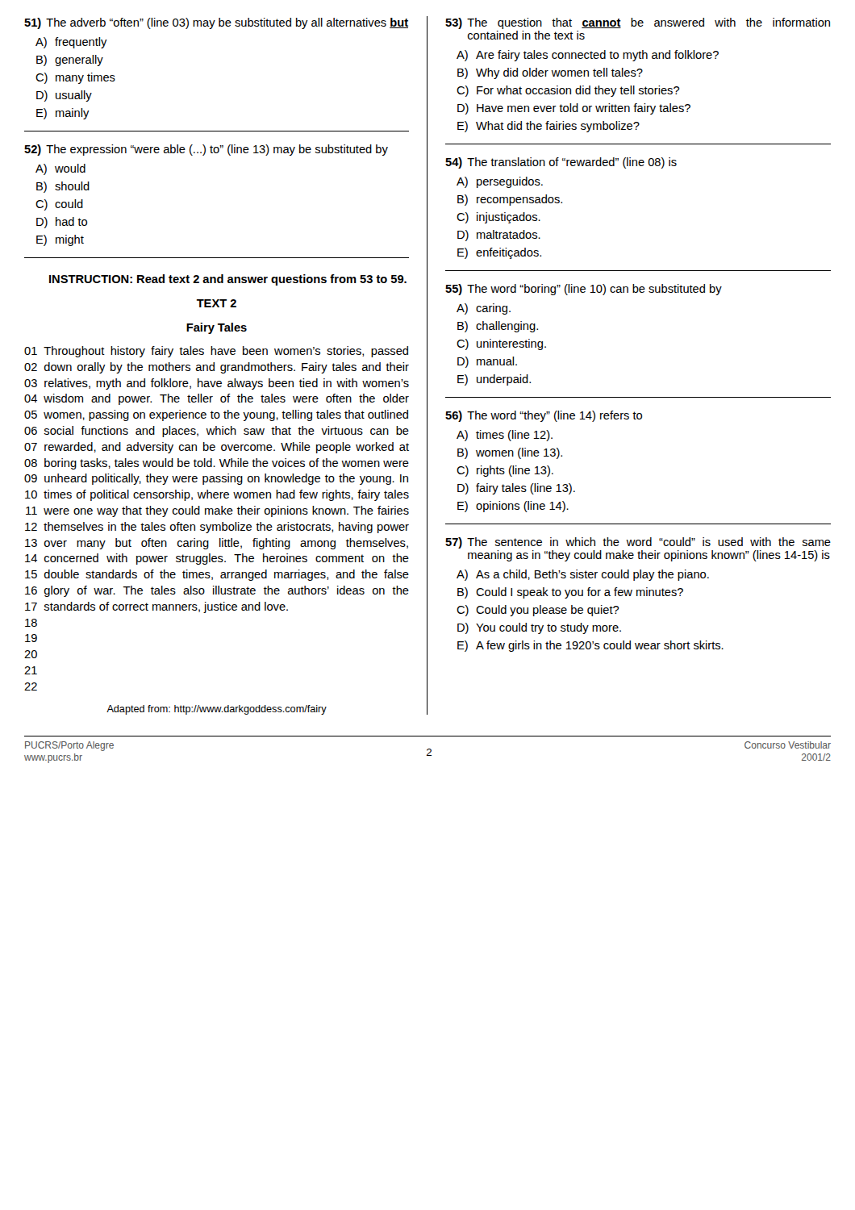51) The adverb “often” (line 03) may be substituted by all alternatives but
A) frequently
B) generally
C) many times
D) usually
E) mainly
52) The expression “were able (...) to” (line 13) may be substituted by
A) would
B) should
C) could
D) had to
E) might
INSTRUCTION: Read text 2 and answer questions from 53 to 59.
TEXT 2
Fairy Tales
01 02 03 04 05 06 07 08 09 10 11 12 13 14 15 16 17 18 19 20 21 22
Throughout history fairy tales have been women’s stories, passed down orally by the mothers and grandmothers. Fairy tales and their relatives, myth and folklore, have always been tied in with women’s wisdom and power. The teller of the tales were often the older women, passing on experience to the young, telling tales that outlined social functions and places, which saw that the virtuous can be rewarded, and adversity can be overcome. While people worked at boring tasks, tales would be told. While the voices of the women were unheard politically, they were passing on knowledge to the young. In times of political censorship, where women had few rights, fairy tales were one way that they could make their opinions known. The fairies themselves in the tales often symbolize the aristocrats, having power over many but often caring little, fighting among themselves, concerned with power struggles. The heroines comment on the double standards of the times, arranged marriages, and the false glory of war. The tales also illustrate the authors’ ideas on the standards of correct manners, justice and love.
Adapted from: http://www.darkgoddess.com/fairy
53) The question that cannot be answered with the information contained in the text is
A) Are fairy tales connected to myth and folklore?
B) Why did older women tell tales?
C) For what occasion did they tell stories?
D) Have men ever told or written fairy tales?
E) What did the fairies symbolize?
54) The translation of “rewarded” (line 08) is
A) perseguidos.
B) recompensados.
C) injustiçados.
D) maltratados.
E) enfeitiçados.
55) The word “boring” (line 10) can be substituted by
A) caring.
B) challenging.
C) uninteresting.
D) manual.
E) underpaid.
56) The word “they” (line 14) refers to
A) times (line 12).
B) women (line 13).
C) rights (line 13).
D) fairy tales (line 13).
E) opinions (line 14).
57) The sentence in which the word “could” is used with the same meaning as in “they could make their opinions known” (lines 14-15) is
A) As a child, Beth’s sister could play the piano.
B) Could I speak to you for a few minutes?
C) Could you please be quiet?
D) You could try to study more.
E) A few girls in the 1920’s could wear short skirts.
PUCRS/Porto Alegre
www.pucrs.br
2
Concurso Vestibular
2001/2